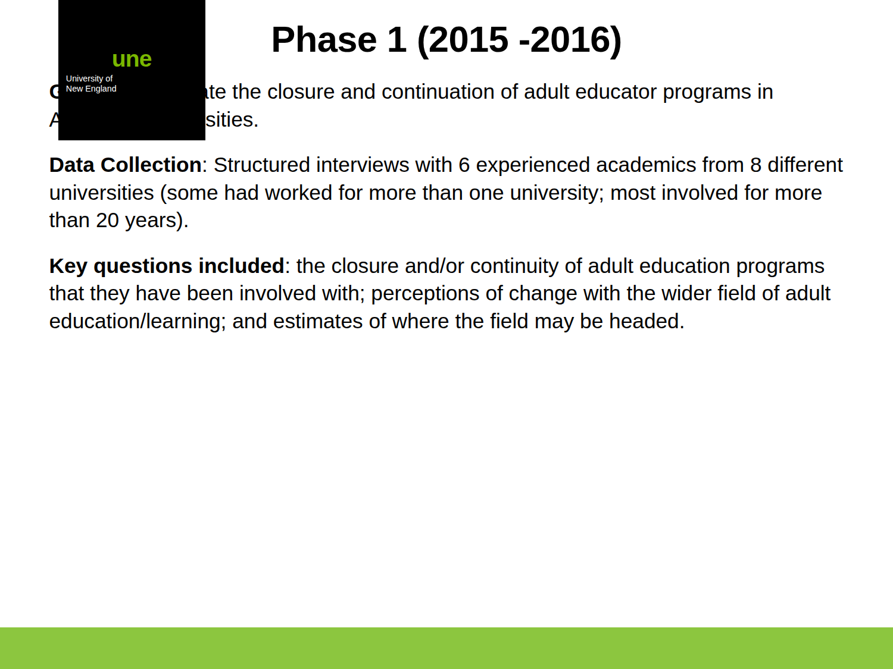une
University of
New England
Phase 1 (2015 -2016)
Goal 1: Investigate the closure and continuation of adult educator programs in Australian universities.
Data Collection: Structured interviews with 6 experienced academics from 8 different universities (some had worked for more than one university; most involved for more than 20 years).
Key questions included: the closure and/or continuity of adult education programs that they have been involved with; perceptions of change with the wider field of adult education/learning; and estimates of where the field may be headed.